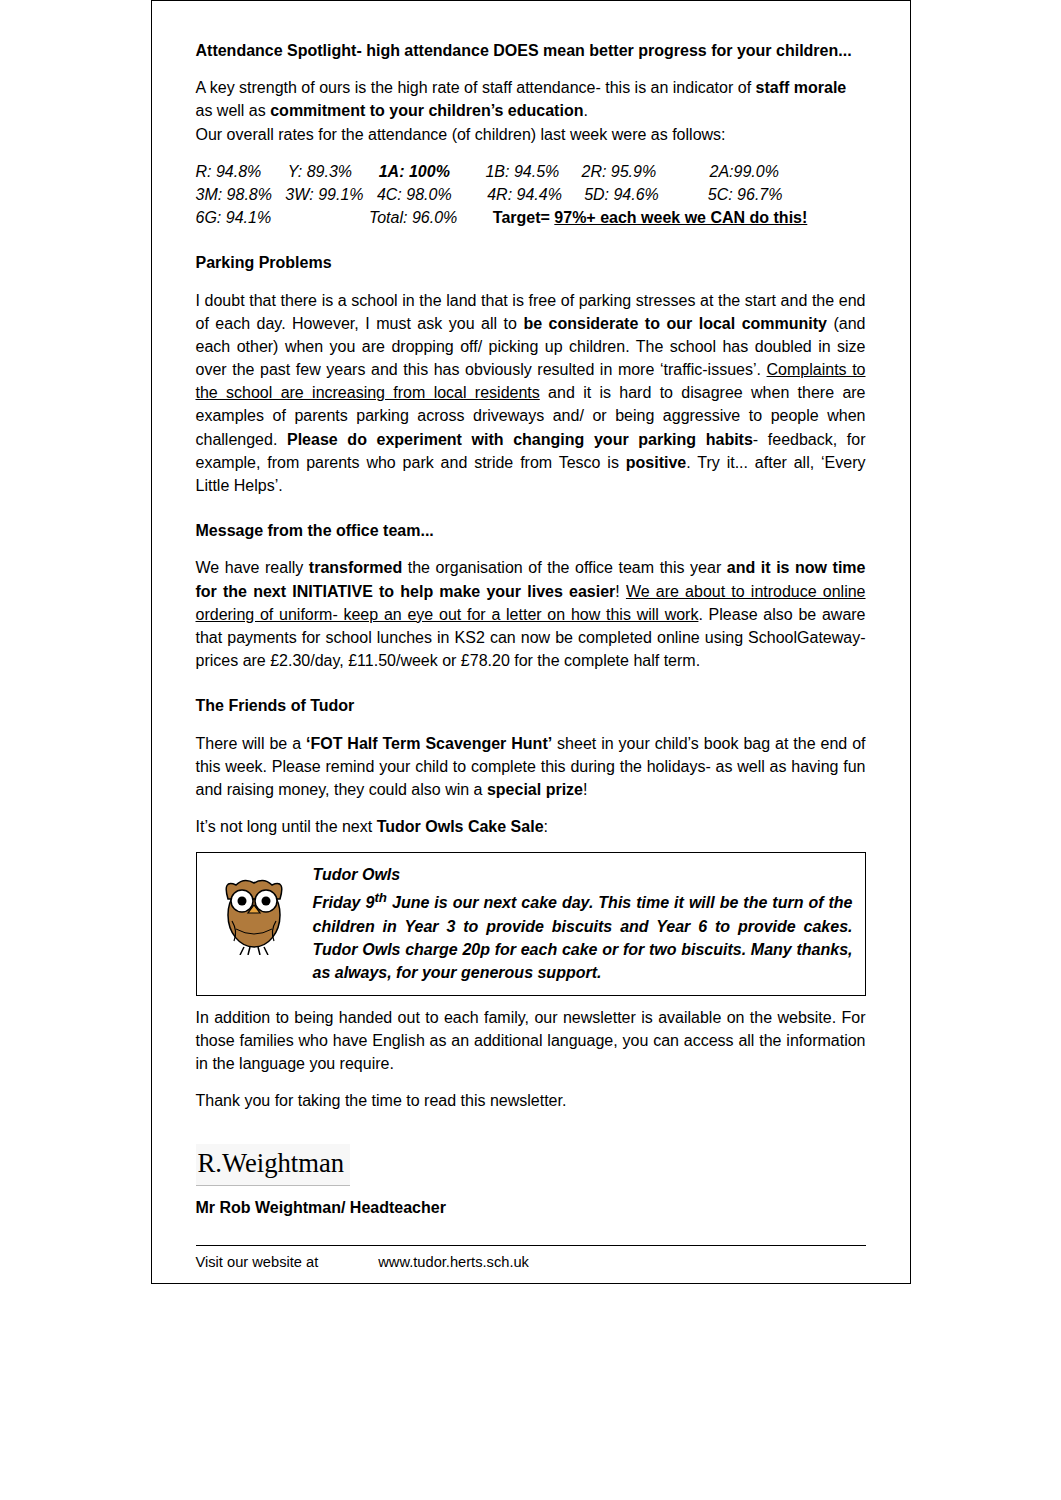Attendance Spotlight- high attendance DOES mean better progress for your children...
A key strength of ours is the high rate of staff attendance- this is an indicator of staff morale as well as commitment to your children’s education.
Our overall rates for the attendance (of children) last week were as follows:
R: 94.8% Y: 89.3% 1A: 100% 1B: 94.5% 2R: 95.9% 2A:99.0% 3M: 98.8% 3W: 99.1% 4C: 98.0% 4R: 94.4% 5D: 94.6% 5C: 96.7% 6G: 94.1% Total: 96.0% Target= 97%+ each week we CAN do this!
Parking Problems
I doubt that there is a school in the land that is free of parking stresses at the start and the end of each day. However, I must ask you all to be considerate to our local community (and each other) when you are dropping off/ picking up children. The school has doubled in size over the past few years and this has obviously resulted in more ‘traffic-issues’. Complaints to the school are increasing from local residents and it is hard to disagree when there are examples of parents parking across driveways and/ or being aggressive to people when challenged. Please do experiment with changing your parking habits- feedback, for example, from parents who park and stride from Tesco is positive. Try it... after all, ‘Every Little Helps’.
Message from the office team...
We have really transformed the organisation of the office team this year and it is now time for the next INITIATIVE to help make your lives easier! We are about to introduce online ordering of uniform- keep an eye out for a letter on how this will work. Please also be aware that payments for school lunches in KS2 can now be completed online using SchoolGateway- prices are £2.30/day, £11.50/week or £78.20 for the complete half term.
The Friends of Tudor
There will be a ‘FOT Half Term Scavenger Hunt’ sheet in your child’s book bag at the end of this week. Please remind your child to complete this during the holidays- as well as having fun and raising money, they could also win a special prize!
It’s not long until the next Tudor Owls Cake Sale:
Tudor Owls Friday 9th June is our next cake day. This time it will be the turn of the children in Year 3 to provide biscuits and Year 6 to provide cakes. Tudor Owls charge 20p for each cake or for two biscuits. Many thanks, as always, for your generous support.
In addition to being handed out to each family, our newsletter is available on the website. For those families who have English as an additional language, you can access all the information in the language you require.
Thank you for taking the time to read this newsletter.
R.Weightman
Mr Rob Weightman/ Headteacher
Visit our website at www.tudor.herts.sch.uk